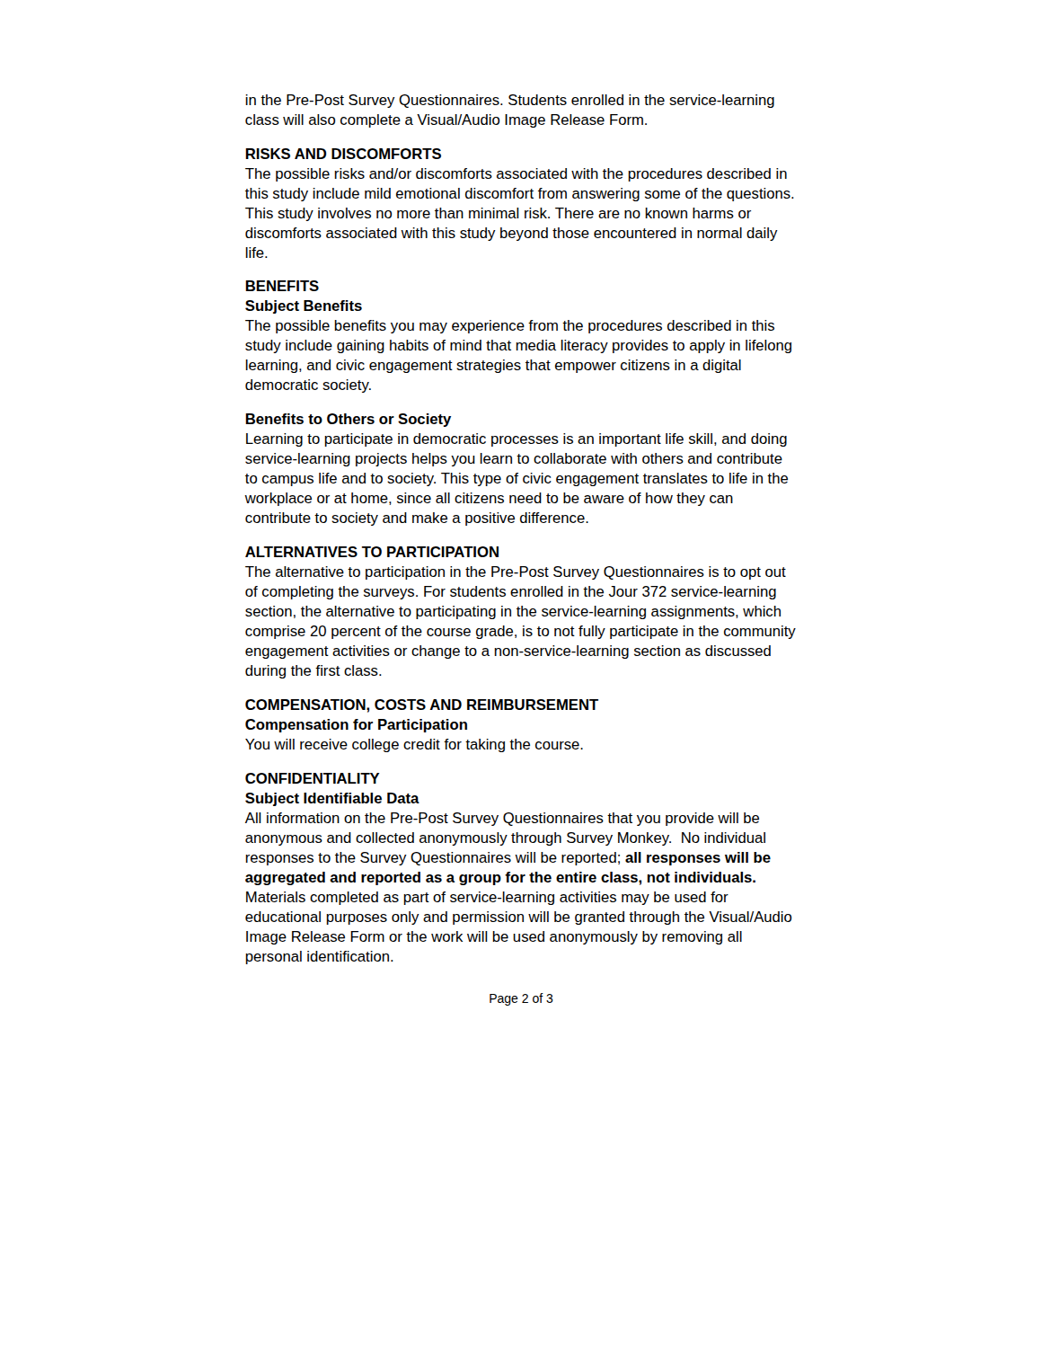in the Pre-Post Survey Questionnaires. Students enrolled in the service-learning class will also complete a Visual/Audio Image Release Form.
RISKS AND DISCOMFORTS
The possible risks and/or discomforts associated with the procedures described in this study include mild emotional discomfort from answering some of the questions. This study involves no more than minimal risk. There are no known harms or discomforts associated with this study beyond those encountered in normal daily life.
BENEFITS
Subject Benefits
The possible benefits you may experience from the procedures described in this study include gaining habits of mind that media literacy provides to apply in lifelong learning, and civic engagement strategies that empower citizens in a digital democratic society.
Benefits to Others or Society
Learning to participate in democratic processes is an important life skill, and doing service-learning projects helps you learn to collaborate with others and contribute to campus life and to society. This type of civic engagement translates to life in the workplace or at home, since all citizens need to be aware of how they can contribute to society and make a positive difference.
ALTERNATIVES TO PARTICIPATION
The alternative to participation in the Pre-Post Survey Questionnaires is to opt out of completing the surveys. For students enrolled in the Jour 372 service-learning section, the alternative to participating in the service-learning assignments, which comprise 20 percent of the course grade, is to not fully participate in the community engagement activities or change to a non-service-learning section as discussed during the first class.
COMPENSATION, COSTS AND REIMBURSEMENT
Compensation for Participation
You will receive college credit for taking the course.
CONFIDENTIALITY
Subject Identifiable Data
All information on the Pre-Post Survey Questionnaires that you provide will be anonymous and collected anonymously through Survey Monkey. No individual responses to the Survey Questionnaires will be reported; all responses will be aggregated and reported as a group for the entire class, not individuals. Materials completed as part of service-learning activities may be used for educational purposes only and permission will be granted through the Visual/Audio Image Release Form or the work will be used anonymously by removing all personal identification.
Page 2 of 3